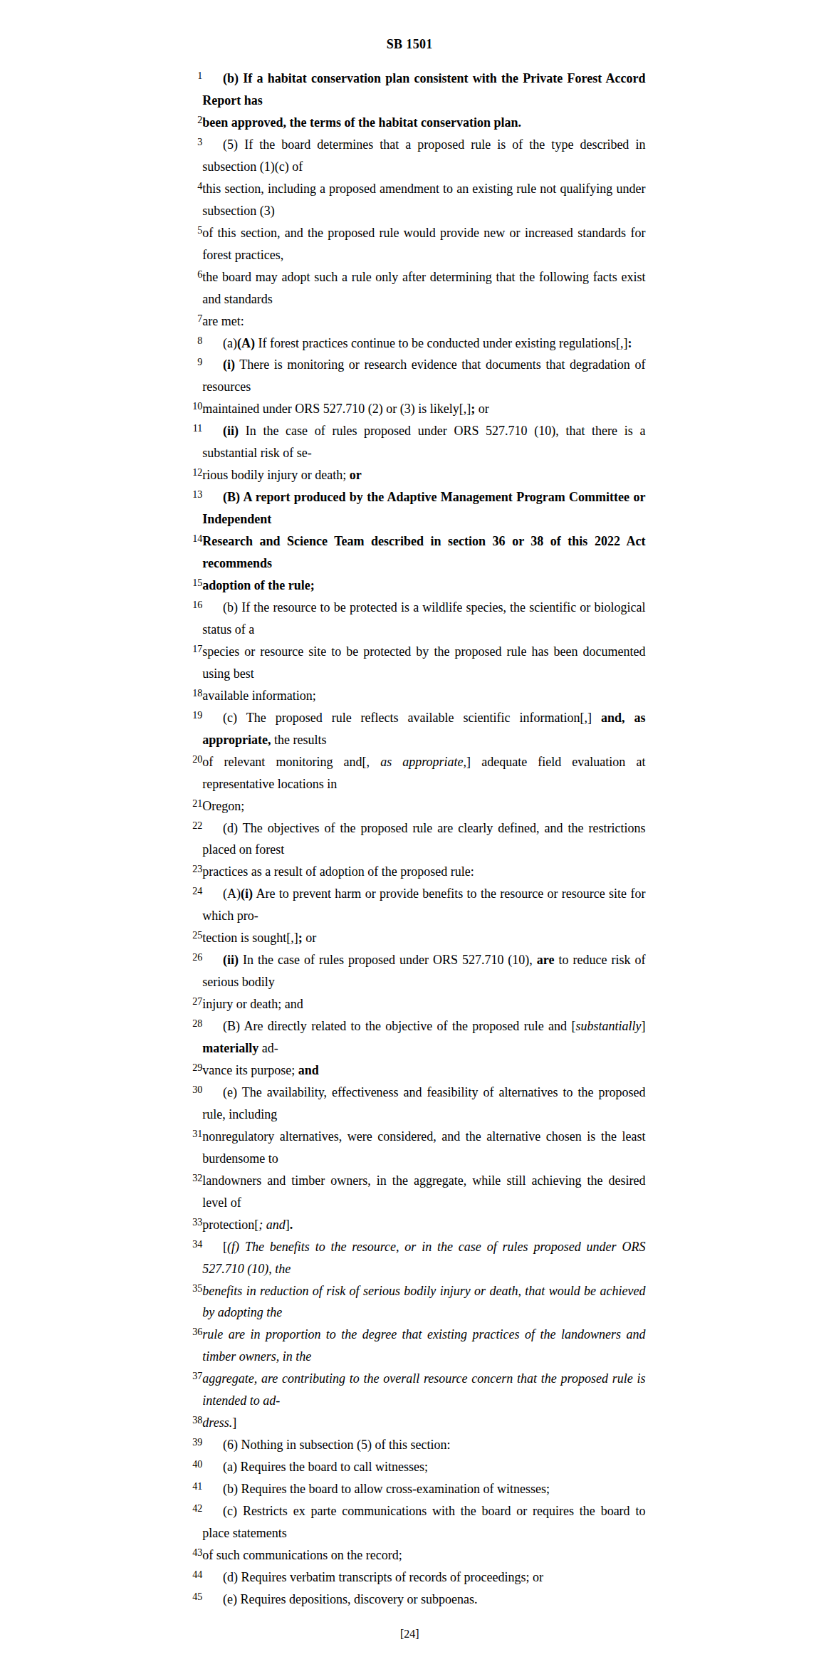SB 1501
| 1 | (b) If a habitat conservation plan consistent with the Private Forest Accord Report has |
| 2 | been approved, the terms of the habitat conservation plan. |
| 3 | (5) If the board determines that a proposed rule is of the type described in subsection (1)(c) of |
| 4 | this section, including a proposed amendment to an existing rule not qualifying under subsection (3) |
| 5 | of this section, and the proposed rule would provide new or increased standards for forest practices, |
| 6 | the board may adopt such a rule only after determining that the following facts exist and standards |
| 7 | are met: |
| 8 | (a) (A) If forest practices continue to be conducted under existing regulations[ , ] : |
| 9 | (i) There is monitoring or research evidence that documents that degradation of resources |
| 10 | maintained under ORS 527.710 (2) or (3) is likely[ , ] ; or |
| 11 | (ii) In the case of rules proposed under ORS 527.710 (10), that there is a substantial risk of se- |
| 12 | rious bodily injury or death; or |
| 13 | (B) A report produced by the Adaptive Management Program Committee or Independent |
| 14 | Research and Science Team described in section 36 or 38 of this 2022 Act recommends |
| 15 | adoption of the rule; |
| 16 | (b) If the resource to be protected is a wildlife species, the scientific or biological status of a |
| 17 | species or resource site to be protected by the proposed rule has been documented using best |
| 18 | available information; |
| 19 | (c) The proposed rule reflects available scientific information[ , ] and, as appropriate, the results |
| 20 | of relevant monitoring and[ , as appropriate, ] adequate field evaluation at representative locations in |
| 21 | Oregon; |
| 22 | (d) The objectives of the proposed rule are clearly defined, and the restrictions placed on forest |
| 23 | practices as a result of adoption of the proposed rule: |
| 24 | (A) (i) Are to prevent harm or provide benefits to the resource or resource site for which pro- |
| 25 | tection is sought[ , ] ; or |
| 26 | (ii) In the case of rules proposed under ORS 527.710 (10), are to reduce risk of serious bodily |
| 27 | injury or death; and |
| 28 | (B) Are directly related to the objective of the proposed rule and [ substantially ] materially ad- |
| 29 | vance its purpose; and |
| 30 | (e) The availability, effectiveness and feasibility of alternatives to the proposed rule, including |
| 31 | nonregulatory alternatives, were considered, and the alternative chosen is the least burdensome to |
| 32 | landowners and timber owners, in the aggregate, while still achieving the desired level of |
| 33 | protection[ ; and ] . |
| 34 | [ (f) The benefits to the resource, or in the case of rules proposed under ORS 527.710 (10), the |
| 35 | benefits in reduction of risk of serious bodily injury or death, that would be achieved by adopting the |
| 36 | rule are in proportion to the degree that existing practices of the landowners and timber owners, in the |
| 37 | aggregate, are contributing to the overall resource concern that the proposed rule is intended to ad- |
| 38 | dress. ] |
| 39 | (6) Nothing in subsection (5) of this section: |
| 40 | (a) Requires the board to call witnesses; |
| 41 | (b) Requires the board to allow cross-examination of witnesses; |
| 42 | (c) Restricts ex parte communications with the board or requires the board to place statements |
| 43 | of such communications on the record; |
| 44 | (d) Requires verbatim transcripts of records of proceedings; or |
| 45 | (e) Requires depositions, discovery or subpoenas. |
[24]